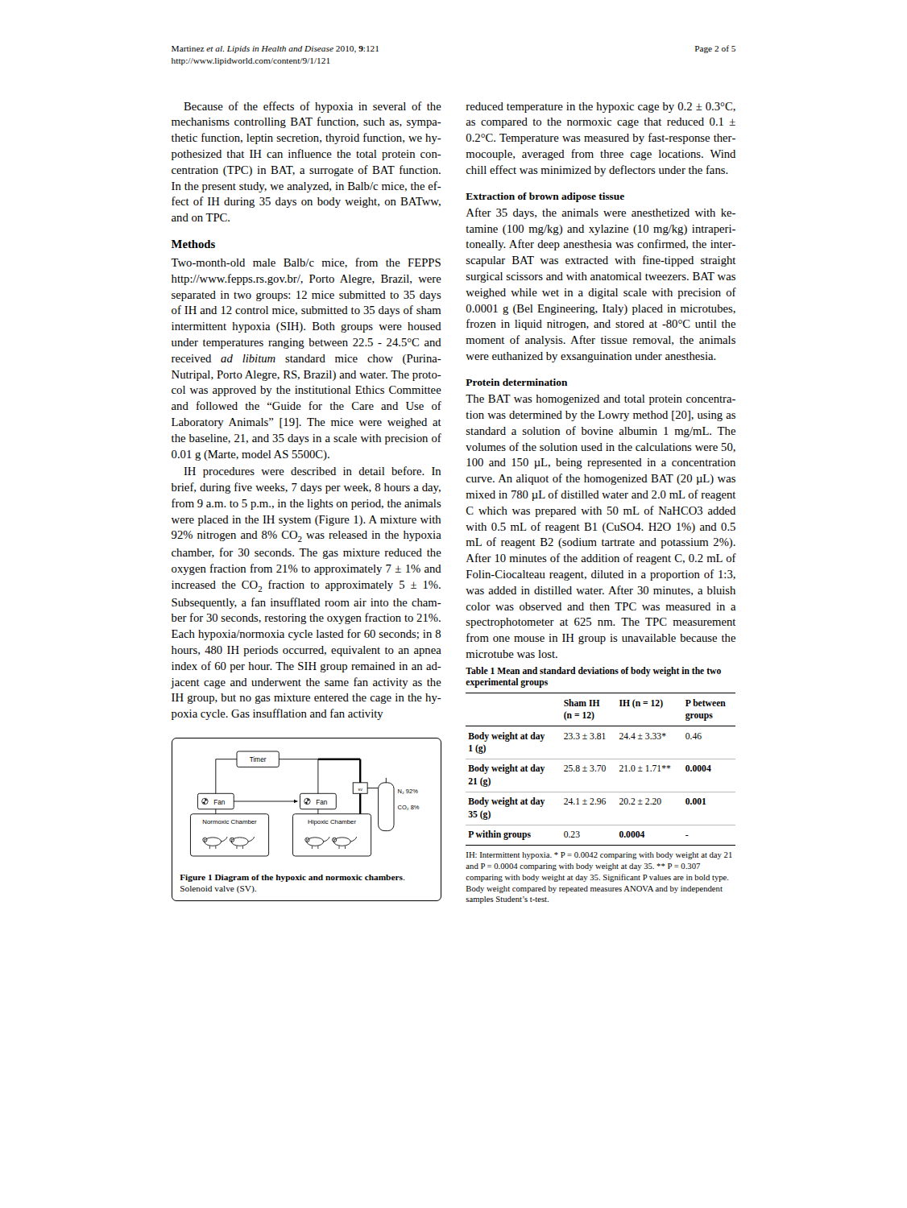Martinez et al. Lipids in Health and Disease 2010, 9:121
http://www.lipidworld.com/content/9/1/121
Page 2 of 5
Because of the effects of hypoxia in several of the mechanisms controlling BAT function, such as, sympathetic function, leptin secretion, thyroid function, we hypothesized that IH can influence the total protein concentration (TPC) in BAT, a surrogate of BAT function. In the present study, we analyzed, in Balb/c mice, the effect of IH during 35 days on body weight, on BATww, and on TPC.
Methods
Two-month-old male Balb/c mice, from the FEPPS http://www.fepps.rs.gov.br/, Porto Alegre, Brazil, were separated in two groups: 12 mice submitted to 35 days of IH and 12 control mice, submitted to 35 days of sham intermittent hypoxia (SIH). Both groups were housed under temperatures ranging between 22.5 - 24.5°C and received ad libitum standard mice chow (Purina-Nutripal, Porto Alegre, RS, Brazil) and water. The protocol was approved by the institutional Ethics Committee and followed the “Guide for the Care and Use of Laboratory Animals” [19]. The mice were weighed at the baseline, 21, and 35 days in a scale with precision of 0.01 g (Marte, model AS 5500C).
IH procedures were described in detail before. In brief, during five weeks, 7 days per week, 8 hours a day, from 9 a.m. to 5 p.m., in the lights on period, the animals were placed in the IH system (Figure 1). A mixture with 92% nitrogen and 8% CO2 was released in the hypoxia chamber, for 30 seconds. The gas mixture reduced the oxygen fraction from 21% to approximately 7 ± 1% and increased the CO2 fraction to approximately 5 ± 1%. Subsequently, a fan insufflated room air into the chamber for 30 seconds, restoring the oxygen fraction to 21%. Each hypoxia/normoxia cycle lasted for 60 seconds; in 8 hours, 480 IH periods occurred, equivalent to an apnea index of 60 per hour. The SIH group remained in an adjacent cage and underwent the same fan activity as the IH group, but no gas mixture entered the cage in the hypoxia cycle. Gas insufflation and fan activity
Timer sv N₂ 92% CO₂ 8% Fan Fan Normoxic Chamber Hipoxic Chamber
Figure 1 Diagram of the hypoxic and normoxic chambers. Solenoid valve (SV).
reduced temperature in the hypoxic cage by 0.2 ± 0.3°C, as compared to the normoxic cage that reduced 0.1 ± 0.2°C. Temperature was measured by fast-response thermocouple, averaged from three cage locations. Wind chill effect was minimized by deflectors under the fans.
Extraction of brown adipose tissue
After 35 days, the animals were anesthetized with ketamine (100 mg/kg) and xylazine (10 mg/kg) intraperitoneally. After deep anesthesia was confirmed, the interscapular BAT was extracted with fine-tipped straight surgical scissors and with anatomical tweezers. BAT was weighed while wet in a digital scale with precision of 0.0001 g (Bel Engineering, Italy) placed in microtubes, frozen in liquid nitrogen, and stored at -80°C until the moment of analysis. After tissue removal, the animals were euthanized by exsanguination under anesthesia.
Protein determination
The BAT was homogenized and total protein concentration was determined by the Lowry method [20], using as standard a solution of bovine albumin 1 mg/mL. The volumes of the solution used in the calculations were 50, 100 and 150 µL, being represented in a concentration curve. An aliquot of the homogenized BAT (20 µL) was mixed in 780 µL of distilled water and 2.0 mL of reagent C which was prepared with 50 mL of NaHCO3 added with 0.5 mL of reagent B1 (CuSO4. H2O 1%) and 0.5 mL of reagent B2 (sodium tartrate and potassium 2%). After 10 minutes of the addition of reagent C, 0.2 mL of Folin-Ciocalteau reagent, diluted in a proportion of 1:3, was added in distilled water. After 30 minutes, a bluish color was observed and then TPC was measured in a spectrophotometer at 625 nm. The TPC measurement from one mouse in IH group is unavailable because the microtube was lost.
Table 1 Mean and standard deviations of body weight in the two experimental groups
| | Sham IH (n = 12) | IH (n = 12) | P between groups |
| --- | --- | --- | --- |
| Body weight at day 1 (g) | 23.3 ± 3.81 | 24.4 ± 3.33* | 0.46 |
| Body weight at day 21 (g) | 25.8 ± 3.70 | 21.0 ± 1.71** | 0.0004 |
| Body weight at day 35 (g) | 24.1 ± 2.96 | 20.2 ± 2.20 | 0.001 |
| P within groups | 0.23 | 0.0004 | - |
IH: Intermittent hypoxia. * P = 0.0042 comparing with body weight at day 21 and P = 0.0004 comparing with body weight at day 35. ** P = 0.307 comparing with body weight at day 35. Significant P values are in bold type. Body weight compared by repeated measures ANOVA and by independent samples Student’s t-test.